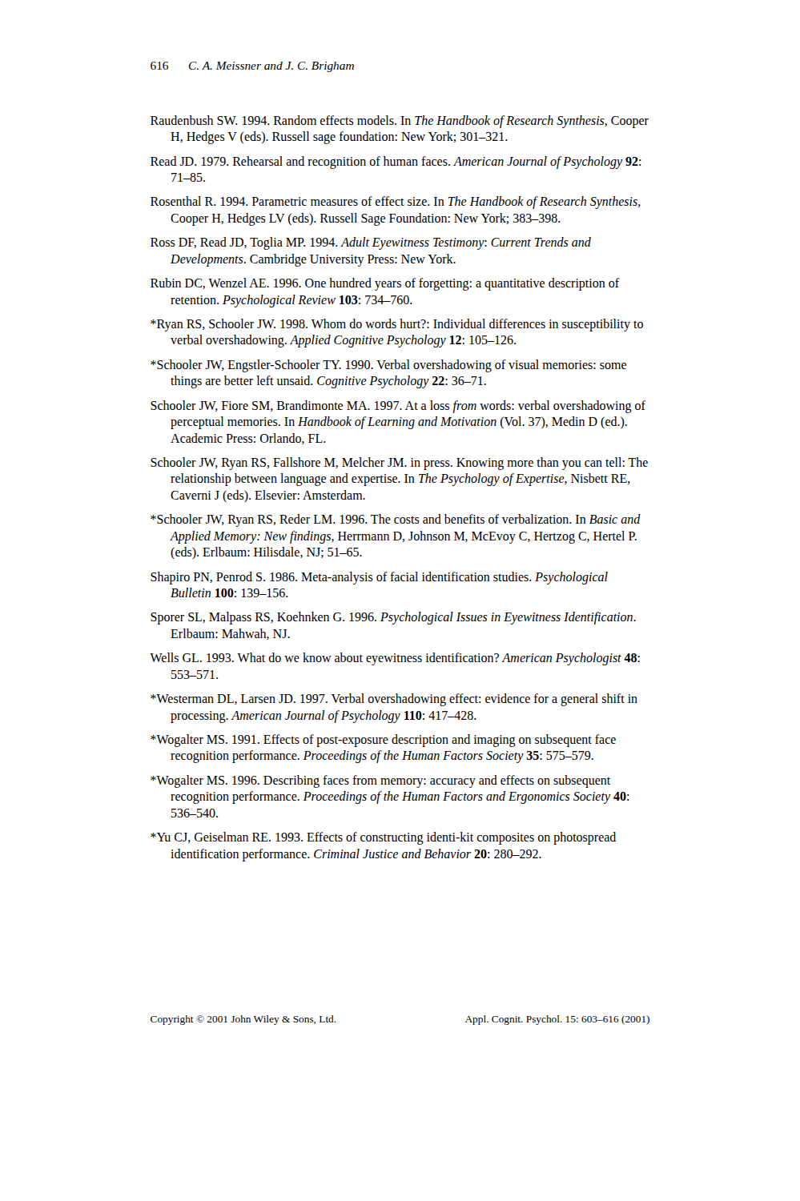616 C. A. Meissner and J. C. Brigham
Raudenbush SW. 1994. Random effects models. In The Handbook of Research Synthesis, Cooper H, Hedges V (eds). Russell sage foundation: New York; 301–321.
Read JD. 1979. Rehearsal and recognition of human faces. American Journal of Psychology 92: 71–85.
Rosenthal R. 1994. Parametric measures of effect size. In The Handbook of Research Synthesis, Cooper H, Hedges LV (eds). Russell Sage Foundation: New York; 383–398.
Ross DF, Read JD, Toglia MP. 1994. Adult Eyewitness Testimony: Current Trends and Developments. Cambridge University Press: New York.
Rubin DC, Wenzel AE. 1996. One hundred years of forgetting: a quantitative description of retention. Psychological Review 103: 734–760.
*Ryan RS, Schooler JW. 1998. Whom do words hurt?: Individual differences in susceptibility to verbal overshadowing. Applied Cognitive Psychology 12: 105–126.
*Schooler JW, Engstler-Schooler TY. 1990. Verbal overshadowing of visual memories: some things are better left unsaid. Cognitive Psychology 22: 36–71.
Schooler JW, Fiore SM, Brandimonte MA. 1997. At a loss from words: verbal overshadowing of perceptual memories. In Handbook of Learning and Motivation (Vol. 37), Medin D (ed.). Academic Press: Orlando, FL.
Schooler JW, Ryan RS, Fallshore M, Melcher JM. in press. Knowing more than you can tell: The relationship between language and expertise. In The Psychology of Expertise, Nisbett RE, Caverni J (eds). Elsevier: Amsterdam.
*Schooler JW, Ryan RS, Reder LM. 1996. The costs and benefits of verbalization. In Basic and Applied Memory: New findings, Herrmann D, Johnson M, McEvoy C, Hertzog C, Hertel P. (eds). Erlbaum: Hilisdale, NJ; 51–65.
Shapiro PN, Penrod S. 1986. Meta-analysis of facial identification studies. Psychological Bulletin 100: 139–156.
Sporer SL, Malpass RS, Koehnken G. 1996. Psychological Issues in Eyewitness Identification. Erlbaum: Mahwah, NJ.
Wells GL. 1993. What do we know about eyewitness identification? American Psychologist 48: 553–571.
*Westerman DL, Larsen JD. 1997. Verbal overshadowing effect: evidence for a general shift in processing. American Journal of Psychology 110: 417–428.
*Wogalter MS. 1991. Effects of post-exposure description and imaging on subsequent face recognition performance. Proceedings of the Human Factors Society 35: 575–579.
*Wogalter MS. 1996. Describing faces from memory: accuracy and effects on subsequent recognition performance. Proceedings of the Human Factors and Ergonomics Society 40: 536–540.
*Yu CJ, Geiselman RE. 1993. Effects of constructing identi-kit composites on photospread identification performance. Criminal Justice and Behavior 20: 280–292.
Copyright © 2001 John Wiley & Sons, Ltd. Appl. Cognit. Psychol. 15: 603–616 (2001)